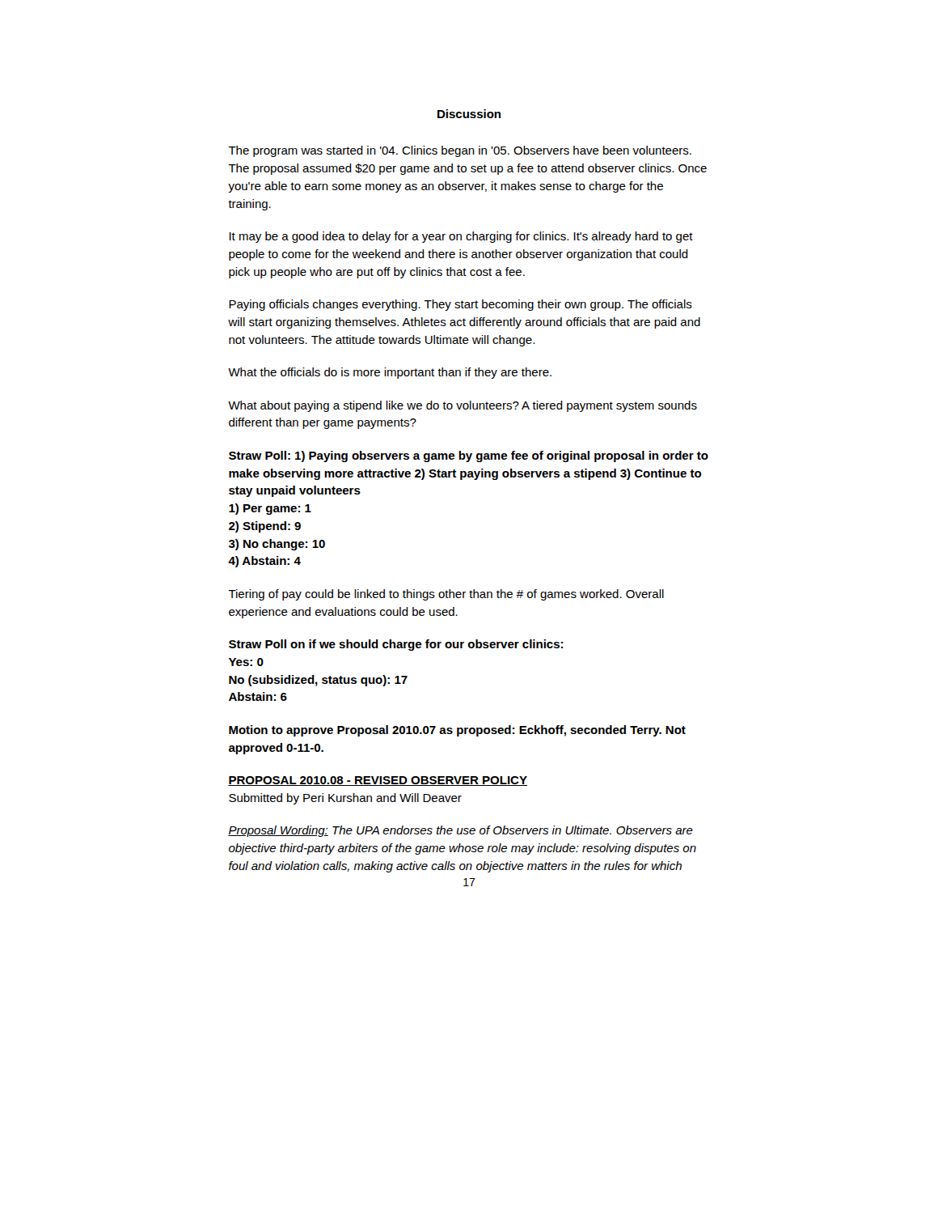Discussion
The program was started in '04. Clinics began in '05. Observers have been volunteers. The proposal assumed $20 per game and to set up a fee to attend observer clinics. Once you're able to earn some money as an observer, it makes sense to charge for the training.
It may be a good idea to delay for a year on charging for clinics. It's already hard to get people to come for the weekend and there is another observer organization that could pick up people who are put off by clinics that cost a fee.
Paying officials changes everything. They start becoming their own group. The officials will start organizing themselves. Athletes act differently around officials that are paid and not volunteers. The attitude towards Ultimate will change.
What the officials do is more important than if they are there.
What about paying a stipend like we do to volunteers? A tiered payment system sounds different than per game payments?
Straw Poll: 1) Paying observers a game by game fee of original proposal in order to make observing more attractive 2) Start paying observers a stipend 3) Continue to stay unpaid volunteers
1) Per game: 1
2) Stipend: 9
3) No change: 10
4) Abstain: 4
Tiering of pay could be linked to things other than the # of games worked. Overall experience and evaluations could be used.
Straw Poll on if we should charge for our observer clinics:
Yes: 0
No (subsidized, status quo): 17
Abstain: 6
Motion to approve Proposal 2010.07 as proposed: Eckhoff, seconded Terry. Not approved 0-11-0.
PROPOSAL 2010.08 - REVISED OBSERVER POLICY
Submitted by Peri Kurshan and Will Deaver
Proposal Wording: The UPA endorses the use of Observers in Ultimate. Observers are objective third-party arbiters of the game whose role may include: resolving disputes on foul and violation calls, making active calls on objective matters in the rules for which
17